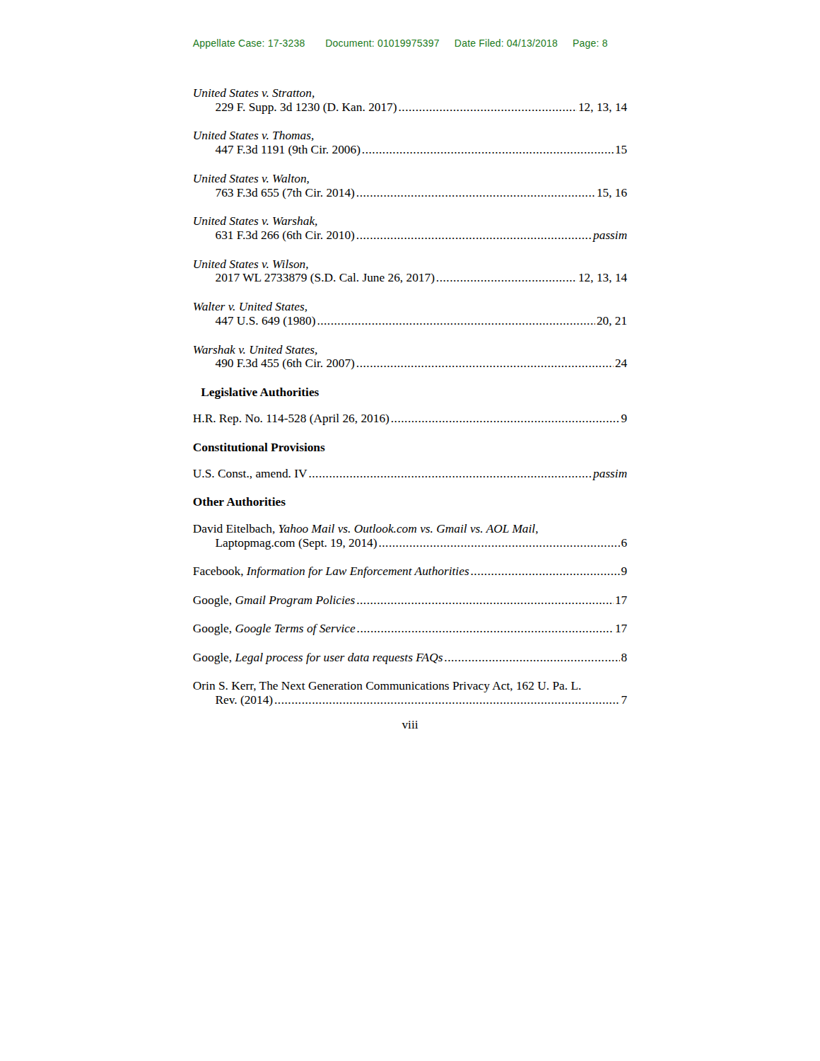Appellate Case: 17-3238 Document: 01019975397 Date Filed: 04/13/2018 Page: 8
United States v. Stratton,
229 F. Supp. 3d 1230 (D. Kan. 2017) ....................................................................................................... 12, 13, 14
United States v. Thomas,
447 F.3d 1191 (9th Cir. 2006) ....................................................................................................... 15
United States v. Walton,
763 F.3d 655 (7th Cir. 2014) ....................................................................................................... 15, 16
United States v. Warshak,
631 F.3d 266 (6th Cir. 2010) ....................................................................................................... passim
United States v. Wilson,
2017 WL 2733879 (S.D. Cal. June 26, 2017) ....................................................................................................... 12, 13, 14
Walter v. United States,
447 U.S. 649 (1980) ....................................................................................................... 20, 21
Warshak v. United States,
490 F.3d 455 (6th Cir. 2007) ....................................................................................................... 24
Legislative Authorities
H.R. Rep. No. 114-528 (April 26, 2016) ....................................................................................................... 9
Constitutional Provisions
U.S. Const., amend. IV ....................................................................................................... passim
Other Authorities
David Eitelbach, Yahoo Mail vs. Outlook.com vs. Gmail vs. AOL Mail,
Laptopmag.com (Sept. 19, 2014) ....................................................................................................... 6
Facebook, Information for Law Enforcement Authorities ....................................................................................................... 9
Google, Gmail Program Policies ....................................................................................................... 17
Google, Google Terms of Service ....................................................................................................... 17
Google, Legal process for user data requests FAQs ....................................................................................................... 8
Orin S. Kerr, The Next Generation Communications Privacy Act, 162 U. Pa. L.
Rev. (2014) ....................................................................................................... 7
viii